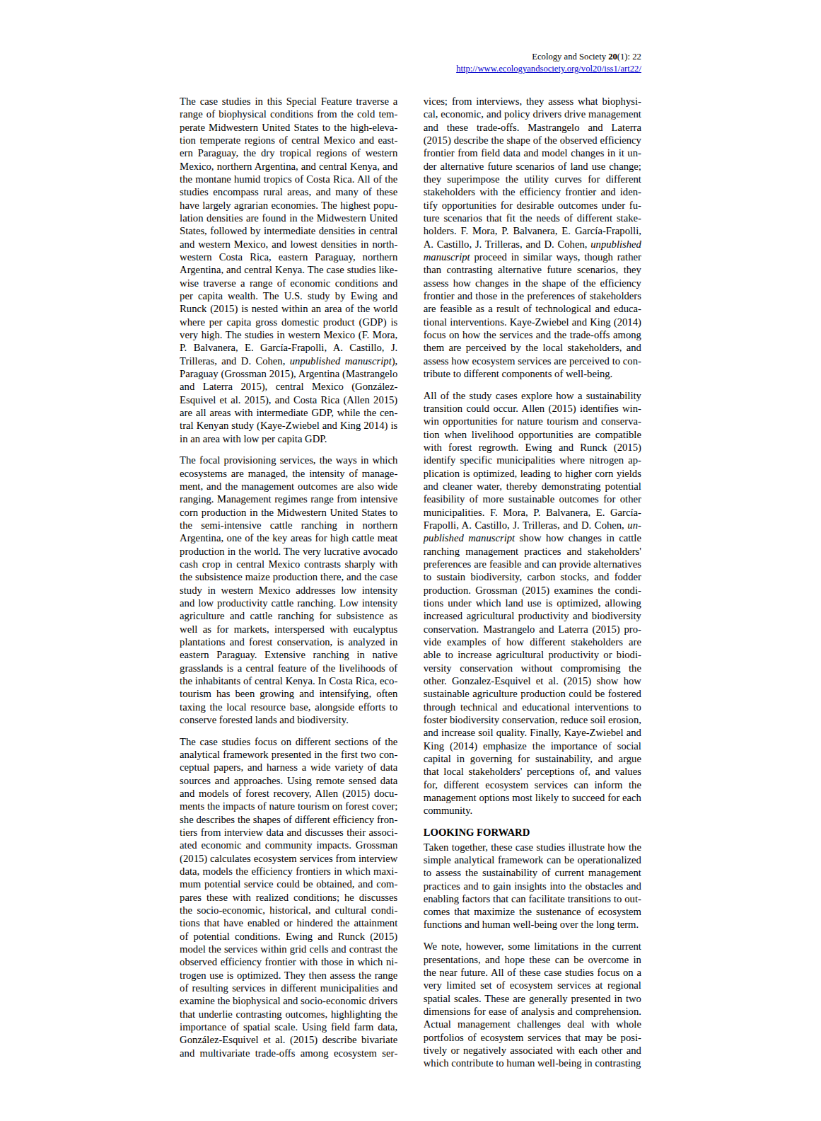Ecology and Society 20(1): 22
http://www.ecologyandsociety.org/vol20/iss1/art22/
The case studies in this Special Feature traverse a range of biophysical conditions from the cold temperate Midwestern United States to the high-elevation temperate regions of central Mexico and eastern Paraguay, the dry tropical regions of western Mexico, northern Argentina, and central Kenya, and the montane humid tropics of Costa Rica. All of the studies encompass rural areas, and many of these have largely agrarian economies. The highest population densities are found in the Midwestern United States, followed by intermediate densities in central and western Mexico, and lowest densities in northwestern Costa Rica, eastern Paraguay, northern Argentina, and central Kenya. The case studies likewise traverse a range of economic conditions and per capita wealth. The U.S. study by Ewing and Runck (2015) is nested within an area of the world where per capita gross domestic product (GDP) is very high. The studies in western Mexico (F. Mora, P. Balvanera, E. García-Frapolli, A. Castillo, J. Trilleras, and D. Cohen, unpublished manuscript), Paraguay (Grossman 2015), Argentina (Mastrangelo and Laterra 2015), central Mexico (González-Esquivel et al. 2015), and Costa Rica (Allen 2015) are all areas with intermediate GDP, while the central Kenyan study (Kaye-Zwiebel and King 2014) is in an area with low per capita GDP.
The focal provisioning services, the ways in which ecosystems are managed, the intensity of management, and the management outcomes are also wide ranging. Management regimes range from intensive corn production in the Midwestern United States to the semi-intensive cattle ranching in northern Argentina, one of the key areas for high cattle meat production in the world. The very lucrative avocado cash crop in central Mexico contrasts sharply with the subsistence maize production there, and the case study in western Mexico addresses low intensity and low productivity cattle ranching. Low intensity agriculture and cattle ranching for subsistence as well as for markets, interspersed with eucalyptus plantations and forest conservation, is analyzed in eastern Paraguay. Extensive ranching in native grasslands is a central feature of the livelihoods of the inhabitants of central Kenya. In Costa Rica, ecotourism has been growing and intensifying, often taxing the local resource base, alongside efforts to conserve forested lands and biodiversity.
The case studies focus on different sections of the analytical framework presented in the first two conceptual papers, and harness a wide variety of data sources and approaches. Using remote sensed data and models of forest recovery, Allen (2015) documents the impacts of nature tourism on forest cover; she describes the shapes of different efficiency frontiers from interview data and discusses their associated economic and community impacts. Grossman (2015) calculates ecosystem services from interview data, models the efficiency frontiers in which maximum potential service could be obtained, and compares these with realized conditions; he discusses the socio-economic, historical, and cultural conditions that have enabled or hindered the attainment of potential conditions. Ewing and Runck (2015) model the services within grid cells and contrast the observed efficiency frontier with those in which nitrogen use is optimized. They then assess the range of resulting services in different municipalities and examine the biophysical and socio-economic drivers that underlie contrasting outcomes, highlighting the importance of spatial scale. Using field farm data, González-Esquivel et al. (2015) describe bivariate and multivariate trade-offs among ecosystem services; from interviews, they assess what biophysical, economic, and policy drivers drive management and these trade-offs. Mastrangelo and Laterra (2015) describe the shape of the observed efficiency frontier from field data and model changes in it under alternative future scenarios of land use change; they superimpose the utility curves for different stakeholders with the efficiency frontier and identify opportunities for desirable outcomes under future scenarios that fit the needs of different stakeholders. F. Mora, P. Balvanera, E. García-Frapolli, A. Castillo, J. Trilleras, and D. Cohen, unpublished manuscript proceed in similar ways, though rather than contrasting alternative future scenarios, they assess how changes in the shape of the efficiency frontier and those in the preferences of stakeholders are feasible as a result of technological and educational interventions. Kaye-Zwiebel and King (2014) focus on how the services and the trade-offs among them are perceived by the local stakeholders, and assess how ecosystem services are perceived to contribute to different components of well-being.
All of the study cases explore how a sustainability transition could occur. Allen (2015) identifies win-win opportunities for nature tourism and conservation when livelihood opportunities are compatible with forest regrowth. Ewing and Runck (2015) identify specific municipalities where nitrogen application is optimized, leading to higher corn yields and cleaner water, thereby demonstrating potential feasibility of more sustainable outcomes for other municipalities. F. Mora, P. Balvanera, E. García-Frapolli, A. Castillo, J. Trilleras, and D. Cohen, unpublished manuscript show how changes in cattle ranching management practices and stakeholders' preferences are feasible and can provide alternatives to sustain biodiversity, carbon stocks, and fodder production. Grossman (2015) examines the conditions under which land use is optimized, allowing increased agricultural productivity and biodiversity conservation. Mastrangelo and Laterra (2015) provide examples of how different stakeholders are able to increase agricultural productivity or biodiversity conservation without compromising the other. Gonzalez-Esquivel et al. (2015) show how sustainable agriculture production could be fostered through technical and educational interventions to foster biodiversity conservation, reduce soil erosion, and increase soil quality. Finally, Kaye-Zwiebel and King (2014) emphasize the importance of social capital in governing for sustainability, and argue that local stakeholders' perceptions of, and values for, different ecosystem services can inform the management options most likely to succeed for each community.
Looking Forward
Taken together, these case studies illustrate how the simple analytical framework can be operationalized to assess the sustainability of current management practices and to gain insights into the obstacles and enabling factors that can facilitate transitions to outcomes that maximize the sustenance of ecosystem functions and human well-being over the long term.
We note, however, some limitations in the current presentations, and hope these can be overcome in the near future. All of these case studies focus on a very limited set of ecosystem services at regional spatial scales. These are generally presented in two dimensions for ease of analysis and comprehension. Actual management challenges deal with whole portfolios of ecosystem services that may be positively or negatively associated with each other and which contribute to human well-being in contrasting